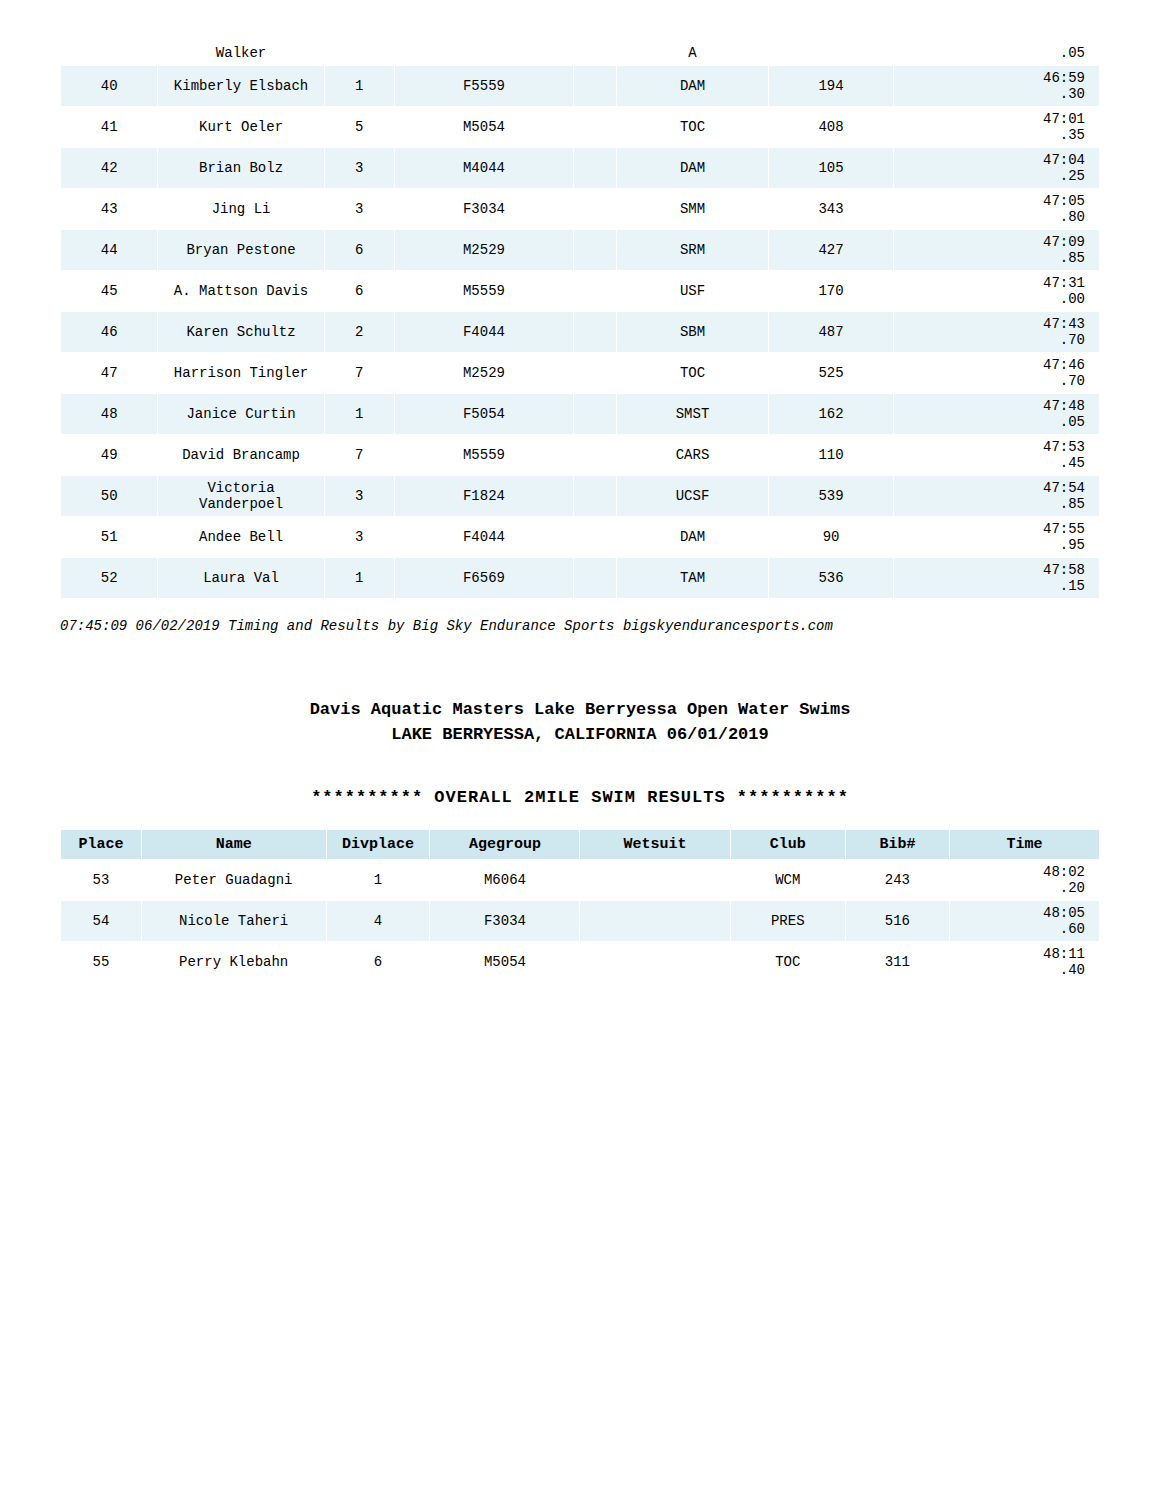| | Walker | | | | A | | .05 |
| 40 | Kimberly Elsbach | 1 | F5559 | | DAM | 194 | 46:59 .30 |
| 41 | Kurt Oeler | 5 | M5054 | | TOC | 408 | 47:01 .35 |
| 42 | Brian Bolz | 3 | M4044 | | DAM | 105 | 47:04 .25 |
| 43 | Jing Li | 3 | F3034 | | SMM | 343 | 47:05 .80 |
| 44 | Bryan Pestone | 6 | M2529 | | SRM | 427 | 47:09 .85 |
| 45 | A. Mattson Davis | 6 | M5559 | | USF | 170 | 47:31 .00 |
| 46 | Karen Schultz | 2 | F4044 | | SBM | 487 | 47:43 .70 |
| 47 | Harrison Tingler | 7 | M2529 | | TOC | 525 | 47:46 .70 |
| 48 | Janice Curtin | 1 | F5054 | | SMST | 162 | 47:48 .05 |
| 49 | David Brancamp | 7 | M5559 | | CARS | 110 | 47:53 .45 |
| 50 | Victoria Vanderpoel | 3 | F1824 | | UCSF | 539 | 47:54 .85 |
| 51 | Andee Bell | 3 | F4044 | | DAM | 90 | 47:55 .95 |
| 52 | Laura Val | 1 | F6569 | | TAM | 536 | 47:58 .15 |
07:45:09 06/02/2019 Timing and Results by Big Sky Endurance Sports bigskyendurancesports.com
Davis Aquatic Masters Lake Berryessa Open Water Swims
LAKE BERRYESSA, CALIFORNIA 06/01/2019
********** OVERALL 2MILE SWIM RESULTS **********
| Place | Name | Divplace | Agegroup | Wetsuit | Club | Bib# | Time |
| --- | --- | --- | --- | --- | --- | --- | --- |
| 53 | Peter Guadagni | 1 | M6064 | | WCM | 243 | 48:02 .20 |
| 54 | Nicole Taheri | 4 | F3034 | | PRES | 516 | 48:05 .60 |
| 55 | Perry Klebahn | 6 | M5054 | | TOC | 311 | 48:11 .40 |